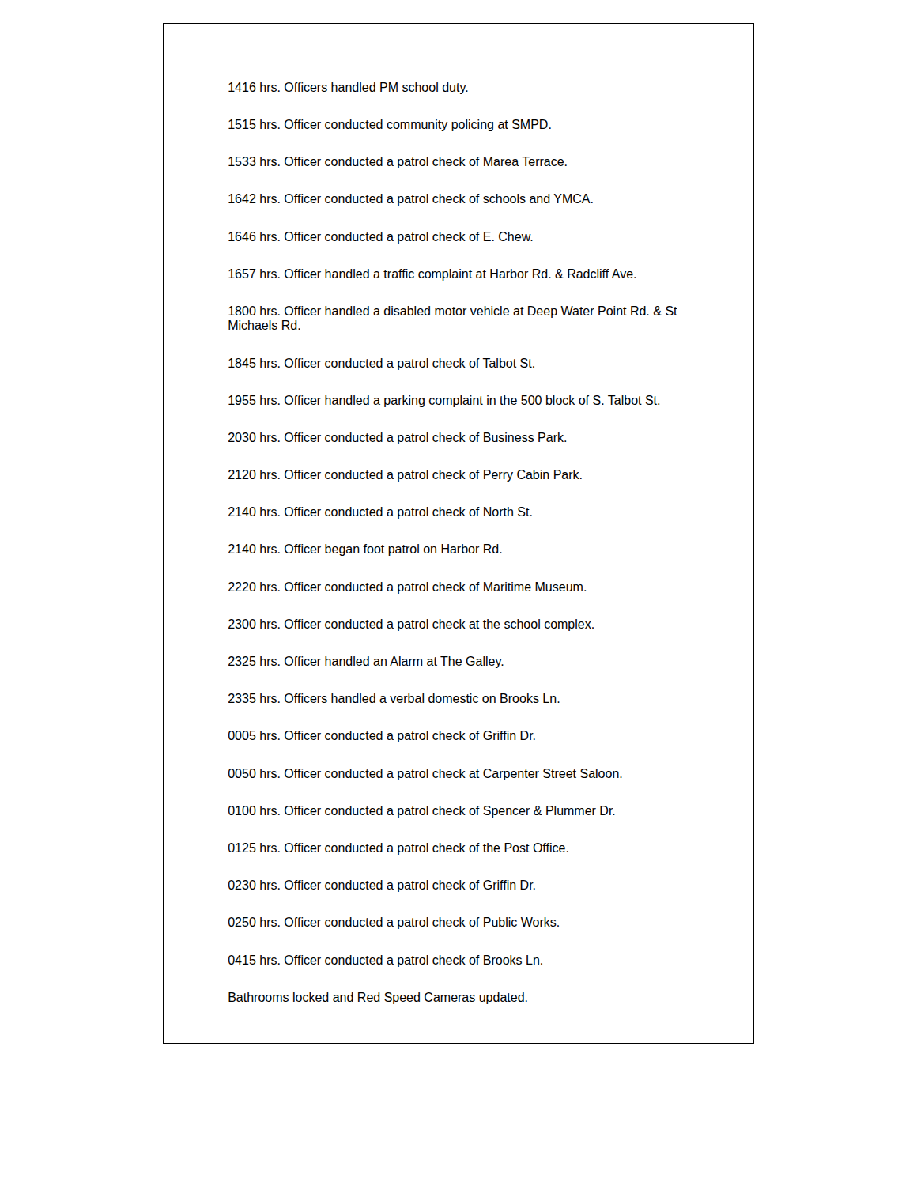1416 hrs. Officers handled PM school duty.
1515 hrs. Officer conducted community policing at SMPD.
1533 hrs. Officer conducted a patrol check of Marea Terrace.
1642 hrs. Officer conducted a patrol check of schools and YMCA.
1646 hrs. Officer conducted a patrol check of E. Chew.
1657 hrs. Officer handled a traffic complaint at Harbor Rd. & Radcliff Ave.
1800 hrs. Officer handled a disabled motor vehicle at Deep Water Point Rd. & St Michaels Rd.
1845 hrs. Officer conducted a patrol check of Talbot St.
1955 hrs. Officer handled a parking complaint in the 500 block of S. Talbot St.
2030 hrs. Officer conducted a patrol check of Business Park.
2120 hrs. Officer conducted a patrol check of Perry Cabin Park.
2140 hrs. Officer conducted a patrol check of North St.
2140 hrs. Officer began foot patrol on Harbor Rd.
2220 hrs. Officer conducted a patrol check of Maritime Museum.
2300 hrs. Officer conducted a patrol check at the school complex.
2325 hrs. Officer handled an Alarm at The Galley.
2335 hrs. Officers handled a verbal domestic on Brooks Ln.
0005 hrs. Officer conducted a patrol check of Griffin Dr.
0050 hrs. Officer conducted a patrol check at Carpenter Street Saloon.
0100 hrs. Officer conducted a patrol check of Spencer & Plummer Dr.
0125 hrs. Officer conducted a patrol check of the Post Office.
0230 hrs. Officer conducted a patrol check of Griffin Dr.
0250 hrs. Officer conducted a patrol check of Public Works.
0415 hrs. Officer conducted a patrol check of Brooks Ln.
Bathrooms locked and Red Speed Cameras updated.